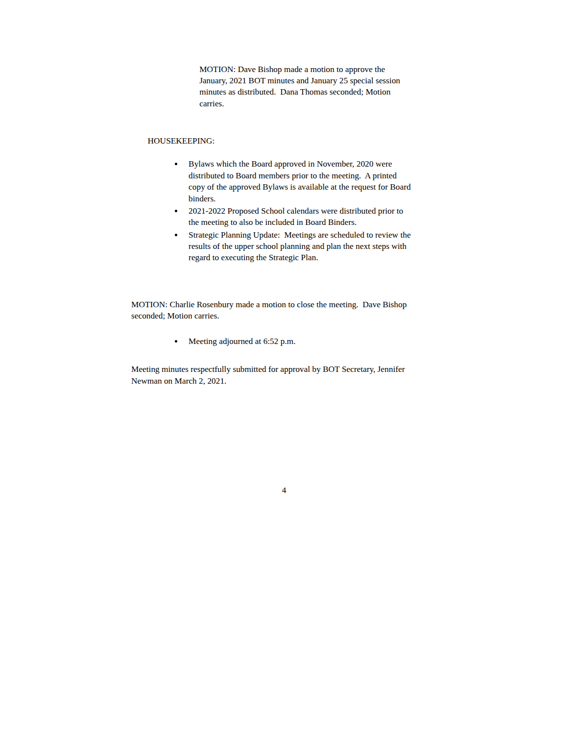MOTION: Dave Bishop made a motion to approve the January, 2021 BOT minutes and January 25 special session minutes as distributed. Dana Thomas seconded; Motion carries.
HOUSEKEEPING:
Bylaws which the Board approved in November, 2020 were distributed to Board members prior to the meeting. A printed copy of the approved Bylaws is available at the request for Board binders.
2021-2022 Proposed School calendars were distributed prior to the meeting to also be included in Board Binders.
Strategic Planning Update: Meetings are scheduled to review the results of the upper school planning and plan the next steps with regard to executing the Strategic Plan.
MOTION: Charlie Rosenbury made a motion to close the meeting. Dave Bishop seconded; Motion carries.
Meeting adjourned at 6:52 p.m.
Meeting minutes respectfully submitted for approval by BOT Secretary, Jennifer Newman on March 2, 2021.
4